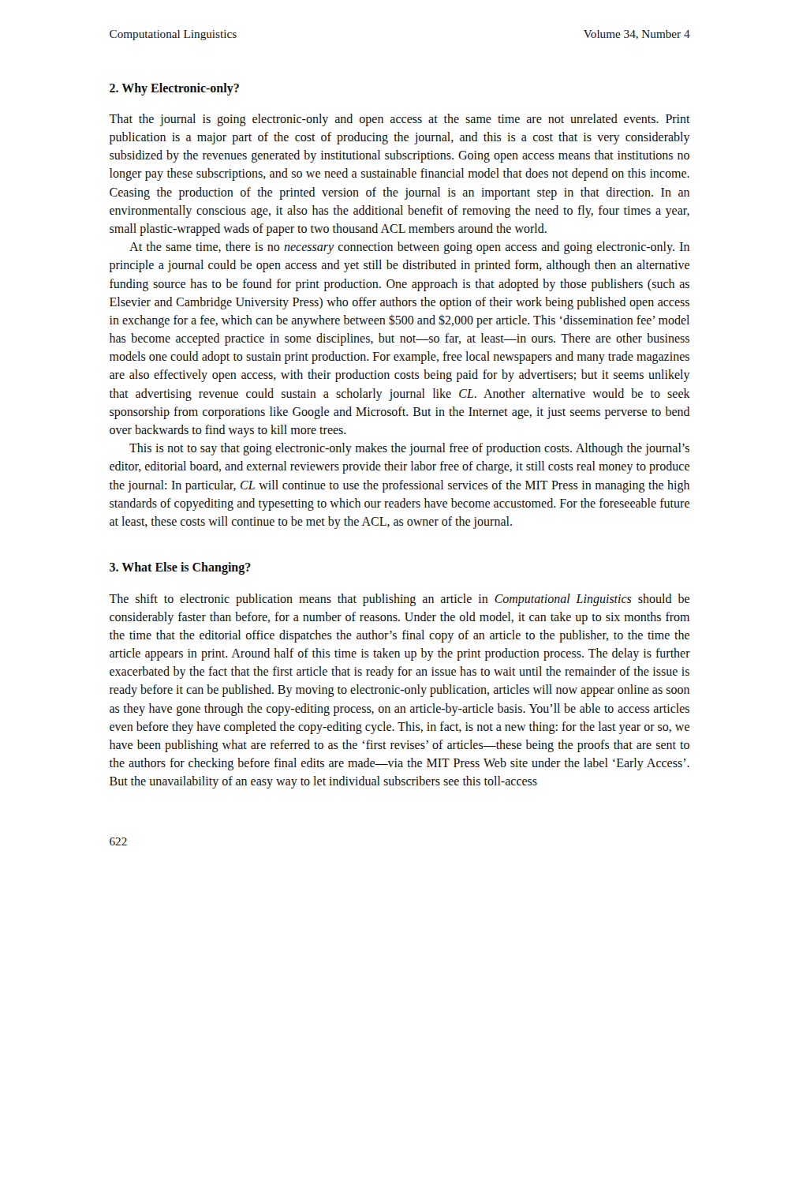Computational Linguistics Volume 34, Number 4
2. Why Electronic-only?
That the journal is going electronic-only and open access at the same time are not unrelated events. Print publication is a major part of the cost of producing the journal, and this is a cost that is very considerably subsidized by the revenues generated by institutional subscriptions. Going open access means that institutions no longer pay these subscriptions, and so we need a sustainable financial model that does not depend on this income. Ceasing the production of the printed version of the journal is an important step in that direction. In an environmentally conscious age, it also has the additional benefit of removing the need to fly, four times a year, small plastic-wrapped wads of paper to two thousand ACL members around the world.
At the same time, there is no necessary connection between going open access and going electronic-only. In principle a journal could be open access and yet still be distributed in printed form, although then an alternative funding source has to be found for print production. One approach is that adopted by those publishers (such as Elsevier and Cambridge University Press) who offer authors the option of their work being published open access in exchange for a fee, which can be anywhere between $500 and $2,000 per article. This ‘dissemination fee’ model has become accepted practice in some disciplines, but not—so far, at least—in ours. There are other business models one could adopt to sustain print production. For example, free local newspapers and many trade magazines are also effectively open access, with their production costs being paid for by advertisers; but it seems unlikely that advertising revenue could sustain a scholarly journal like CL. Another alternative would be to seek sponsorship from corporations like Google and Microsoft. But in the Internet age, it just seems perverse to bend over backwards to find ways to kill more trees.
This is not to say that going electronic-only makes the journal free of production costs. Although the journal’s editor, editorial board, and external reviewers provide their labor free of charge, it still costs real money to produce the journal: In particular, CL will continue to use the professional services of the MIT Press in managing the high standards of copyediting and typesetting to which our readers have become accustomed. For the foreseeable future at least, these costs will continue to be met by the ACL, as owner of the journal.
3. What Else is Changing?
The shift to electronic publication means that publishing an article in Computational Linguistics should be considerably faster than before, for a number of reasons. Under the old model, it can take up to six months from the time that the editorial office dispatches the author’s final copy of an article to the publisher, to the time the article appears in print. Around half of this time is taken up by the print production process. The delay is further exacerbated by the fact that the first article that is ready for an issue has to wait until the remainder of the issue is ready before it can be published. By moving to electronic-only publication, articles will now appear online as soon as they have gone through the copy-editing process, on an article-by-article basis. You’ll be able to access articles even before they have completed the copy-editing cycle. This, in fact, is not a new thing: for the last year or so, we have been publishing what are referred to as the ‘first revises’ of articles—these being the proofs that are sent to the authors for checking before final edits are made—via the MIT Press Web site under the label ‘Early Access’. But the unavailability of an easy way to let individual subscribers see this toll-access
622